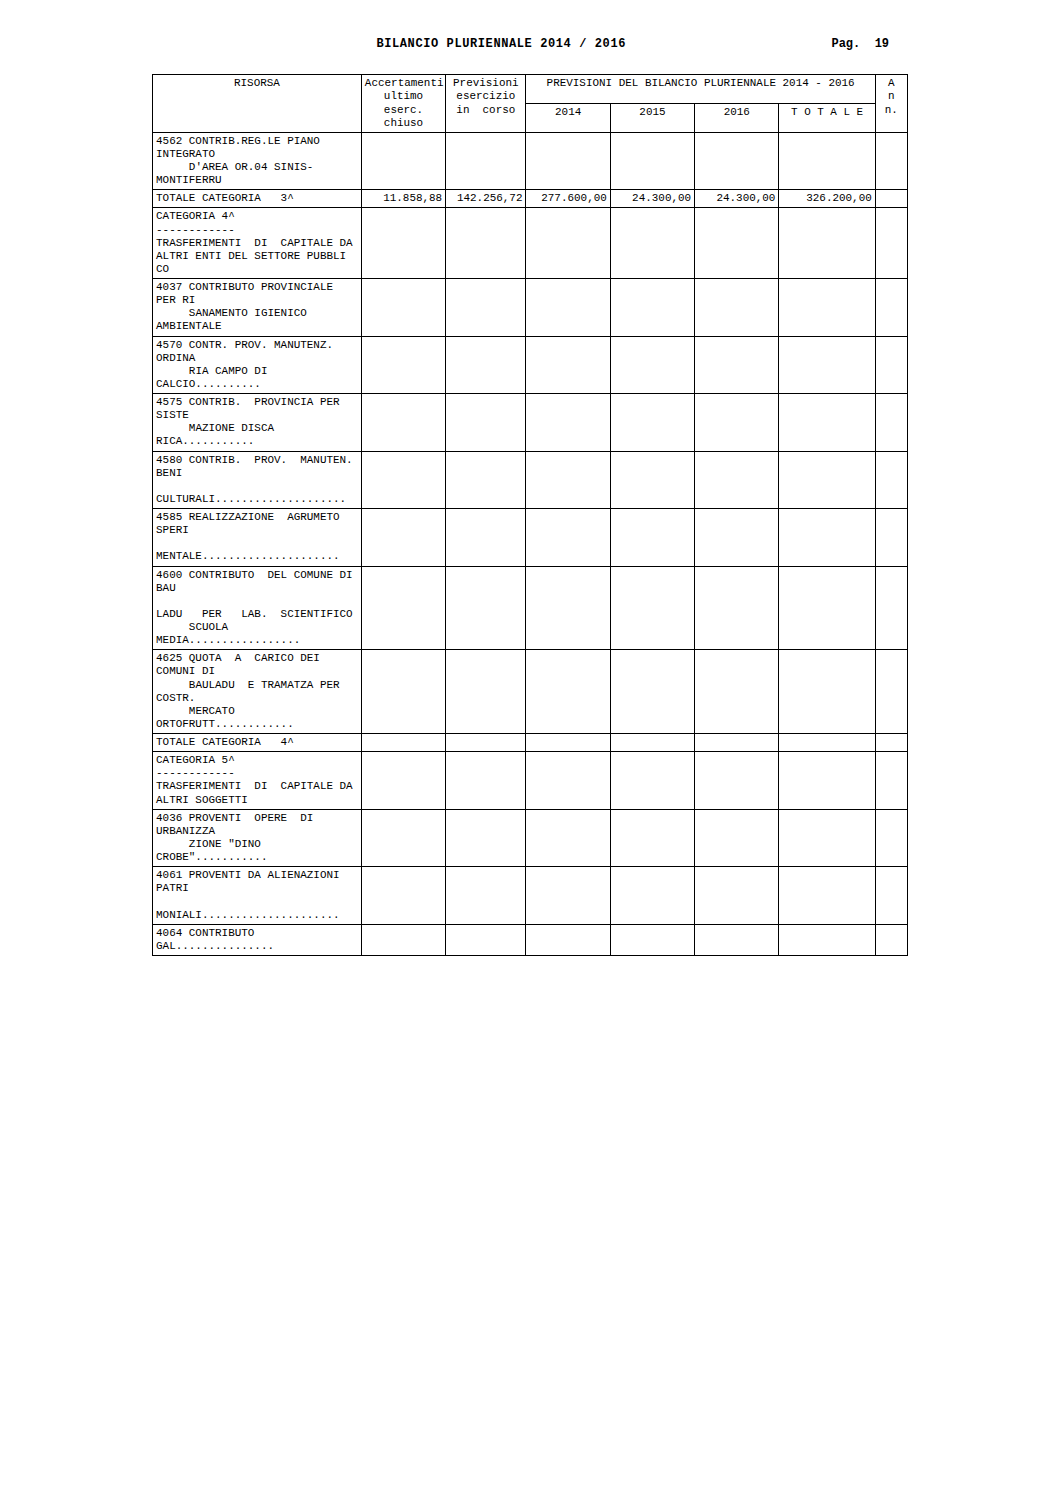BILANCIO PLURIENNALE 2014 / 2016
Pag. 19
| RISORSA | Accertamenti ultimo eserc. chiuso | Previsioni esercizio in corso | PREVISIONI DEL BILANCIO PLURIENNALE 2014 - 2016 | A n n. |
| --- | --- | --- | --- | --- |
| 2014 | 2015 | 2016 | T O T A L E |
| 4562 CONTRIB.REG.LE PIANO INTEGRATO D'AREA OR.04 SINIS-MONTIFERRU | | | | | | | |
| TOTALE CATEGORIA 3^ | 11.858,88 | 142.256,72 | 277.600,00 | 24.300,00 | 24.300,00 | 326.200,00 | |
| CATEGORIA 4^ ------------ TRASFERIMENTI DI CAPITALE DA ALTRI ENTI DEL SETTORE PUBBLI CO | | | | | | | |
| 4037 CONTRIBUTO PROVINCIALE PER RI SANAMENTO IGIENICO AMBIENTALE | | | | | | | |
| 4570 CONTR. PROV. MANUTENZ. ORDINA RIA CAMPO DI CALCIO.......... | | | | | | | |
| 4575 CONTRIB. PROVINCIA PER SISTE MAZIONE DISCA RICA........... | | | | | | | |
| 4580 CONTRIB. PROV. MANUTEN. BENI CULTURALI.................... | | | | | | | |
| 4585 REALIZZAZIONE AGRUMETO SPERI MENTALE..................... | | | | | | | |
| 4600 CONTRIBUTO DEL COMUNE DI BAU LADU PER LAB. SCIENTIFICO SCUOLA MEDIA................. | | | | | | | |
| 4625 QUOTA A CARICO DEI COMUNI DI BAULADU E TRAMATZA PER COSTR. MERCATO ORTOFRUTT............ | | | | | | | |
| TOTALE CATEGORIA 4^ | | | | | | | |
| CATEGORIA 5^ ------------ TRASFERIMENTI DI CAPITALE DA ALTRI SOGGETTI | | | | | | | |
| 4036 PROVENTI OPERE DI URBANIZZA ZIONE "DINO CROBE"........... | | | | | | | |
| 4061 PROVENTI DA ALIENAZIONI PATRI MONIALI..................... | | | | | | | |
| 4064 CONTRIBUTO GAL............... | | | | | | | |